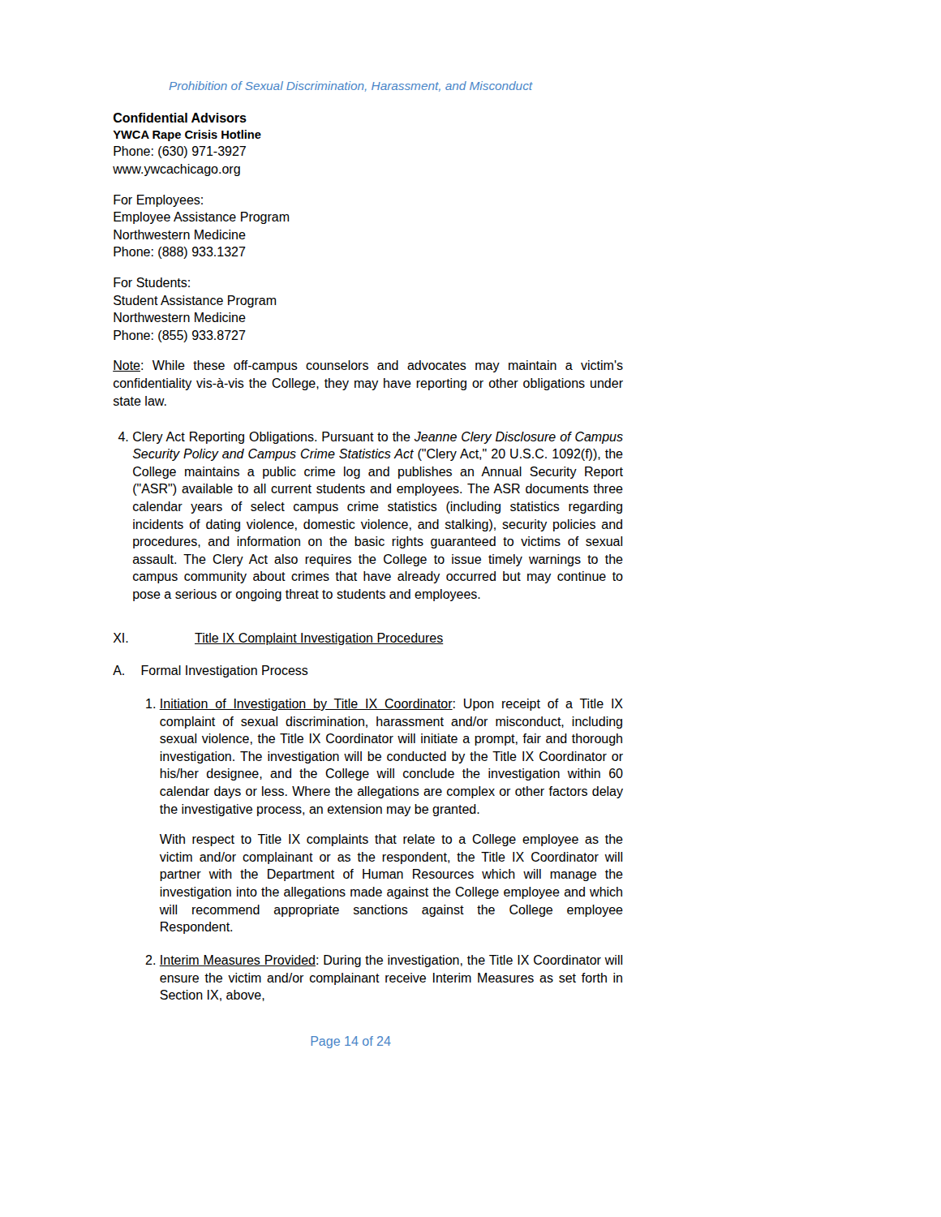Prohibition of Sexual Discrimination, Harassment, and Misconduct
Confidential Advisors
YWCA Rape Crisis Hotline
Phone: (630) 971-3927
www.ywcachicago.org
For Employees:
Employee Assistance Program
Northwestern Medicine
Phone: (888) 933.1327
For Students:
Student Assistance Program
Northwestern Medicine
Phone: (855) 933.8727
Note: While these off-campus counselors and advocates may maintain a victim's confidentiality vis-à-vis the College, they may have reporting or other obligations under state law.
Clery Act Reporting Obligations. Pursuant to the Jeanne Clery Disclosure of Campus Security Policy and Campus Crime Statistics Act ("Clery Act," 20 U.S.C. 1092(f)), the College maintains a public crime log and publishes an Annual Security Report ("ASR") available to all current students and employees. The ASR documents three calendar years of select campus crime statistics (including statistics regarding incidents of dating violence, domestic violence, and stalking), security policies and procedures, and information on the basic rights guaranteed to victims of sexual assault. The Clery Act also requires the College to issue timely warnings to the campus community about crimes that have already occurred but may continue to pose a serious or ongoing threat to students and employees.
XI. Title IX Complaint Investigation Procedures
A. Formal Investigation Process
Initiation of Investigation by Title IX Coordinator: Upon receipt of a Title IX complaint of sexual discrimination, harassment and/or misconduct, including sexual violence, the Title IX Coordinator will initiate a prompt, fair and thorough investigation. The investigation will be conducted by the Title IX Coordinator or his/her designee, and the College will conclude the investigation within 60 calendar days or less. Where the allegations are complex or other factors delay the investigative process, an extension may be granted.
With respect to Title IX complaints that relate to a College employee as the victim and/or complainant or as the respondent, the Title IX Coordinator will partner with the Department of Human Resources which will manage the investigation into the allegations made against the College employee and which will recommend appropriate sanctions against the College employee Respondent.
Interim Measures Provided: During the investigation, the Title IX Coordinator will ensure the victim and/or complainant receive Interim Measures as set forth in Section IX, above,
Page 14 of 24